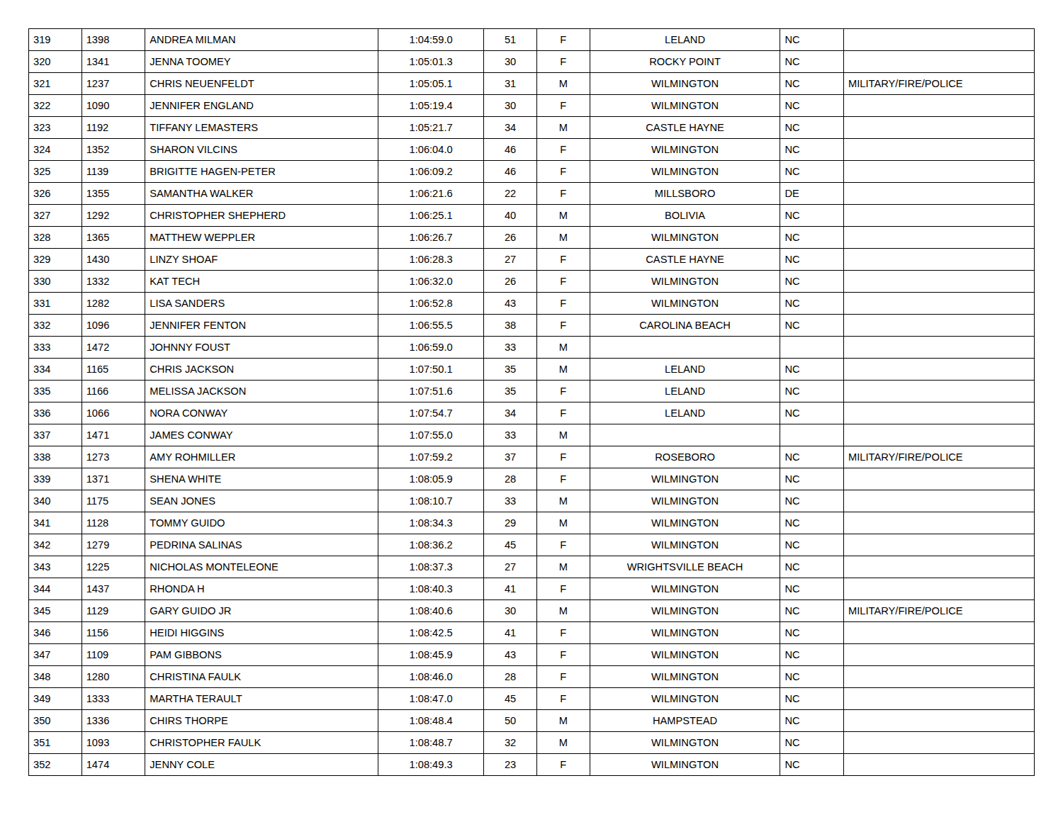| 319 | 1398 | ANDREA MILMAN | 1:04:59.0 | 51 | F | LELAND | NC | |
| 320 | 1341 | JENNA TOOMEY | 1:05:01.3 | 30 | F | ROCKY POINT | NC | |
| 321 | 1237 | CHRIS NEUENFELDT | 1:05:05.1 | 31 | M | WILMINGTON | NC | MILITARY/FIRE/POLICE |
| 322 | 1090 | JENNIFER ENGLAND | 1:05:19.4 | 30 | F | WILMINGTON | NC | |
| 323 | 1192 | TIFFANY LEMASTERS | 1:05:21.7 | 34 | M | CASTLE HAYNE | NC | |
| 324 | 1352 | SHARON VILCINS | 1:06:04.0 | 46 | F | WILMINGTON | NC | |
| 325 | 1139 | BRIGITTE HAGEN-PETER | 1:06:09.2 | 46 | F | WILMINGTON | NC | |
| 326 | 1355 | SAMANTHA WALKER | 1:06:21.6 | 22 | F | MILLSBORO | DE | |
| 327 | 1292 | CHRISTOPHER SHEPHERD | 1:06:25.1 | 40 | M | BOLIVIA | NC | |
| 328 | 1365 | MATTHEW WEPPLER | 1:06:26.7 | 26 | M | WILMINGTON | NC | |
| 329 | 1430 | LINZY SHOAF | 1:06:28.3 | 27 | F | CASTLE HAYNE | NC | |
| 330 | 1332 | KAT TECH | 1:06:32.0 | 26 | F | WILMINGTON | NC | |
| 331 | 1282 | LISA SANDERS | 1:06:52.8 | 43 | F | WILMINGTON | NC | |
| 332 | 1096 | JENNIFER FENTON | 1:06:55.5 | 38 | F | CAROLINA BEACH | NC | |
| 333 | 1472 | JOHNNY FOUST | 1:06:59.0 | 33 | M | | | |
| 334 | 1165 | CHRIS JACKSON | 1:07:50.1 | 35 | M | LELAND | NC | |
| 335 | 1166 | MELISSA JACKSON | 1:07:51.6 | 35 | F | LELAND | NC | |
| 336 | 1066 | NORA CONWAY | 1:07:54.7 | 34 | F | LELAND | NC | |
| 337 | 1471 | JAMES CONWAY | 1:07:55.0 | 33 | M | | | |
| 338 | 1273 | AMY ROHMILLER | 1:07:59.2 | 37 | F | ROSEBORO | NC | MILITARY/FIRE/POLICE |
| 339 | 1371 | SHENA WHITE | 1:08:05.9 | 28 | F | WILMINGTON | NC | |
| 340 | 1175 | SEAN JONES | 1:08:10.7 | 33 | M | WILMINGTON | NC | |
| 341 | 1128 | TOMMY GUIDO | 1:08:34.3 | 29 | M | WILMINGTON | NC | |
| 342 | 1279 | PEDRINA SALINAS | 1:08:36.2 | 45 | F | WILMINGTON | NC | |
| 343 | 1225 | NICHOLAS MONTELEONE | 1:08:37.3 | 27 | M | WRIGHTSVILLE BEACH | NC | |
| 344 | 1437 | RHONDA H | 1:08:40.3 | 41 | F | WILMINGTON | NC | |
| 345 | 1129 | GARY GUIDO JR | 1:08:40.6 | 30 | M | WILMINGTON | NC | MILITARY/FIRE/POLICE |
| 346 | 1156 | HEIDI HIGGINS | 1:08:42.5 | 41 | F | WILMINGTON | NC | |
| 347 | 1109 | PAM GIBBONS | 1:08:45.9 | 43 | F | WILMINGTON | NC | |
| 348 | 1280 | CHRISTINA FAULK | 1:08:46.0 | 28 | F | WILMINGTON | NC | |
| 349 | 1333 | MARTHA TERAULT | 1:08:47.0 | 45 | F | WILMINGTON | NC | |
| 350 | 1336 | CHIRS THORPE | 1:08:48.4 | 50 | M | HAMPSTEAD | NC | |
| 351 | 1093 | CHRISTOPHER FAULK | 1:08:48.7 | 32 | M | WILMINGTON | NC | |
| 352 | 1474 | JENNY COLE | 1:08:49.3 | 23 | F | WILMINGTON | NC | |